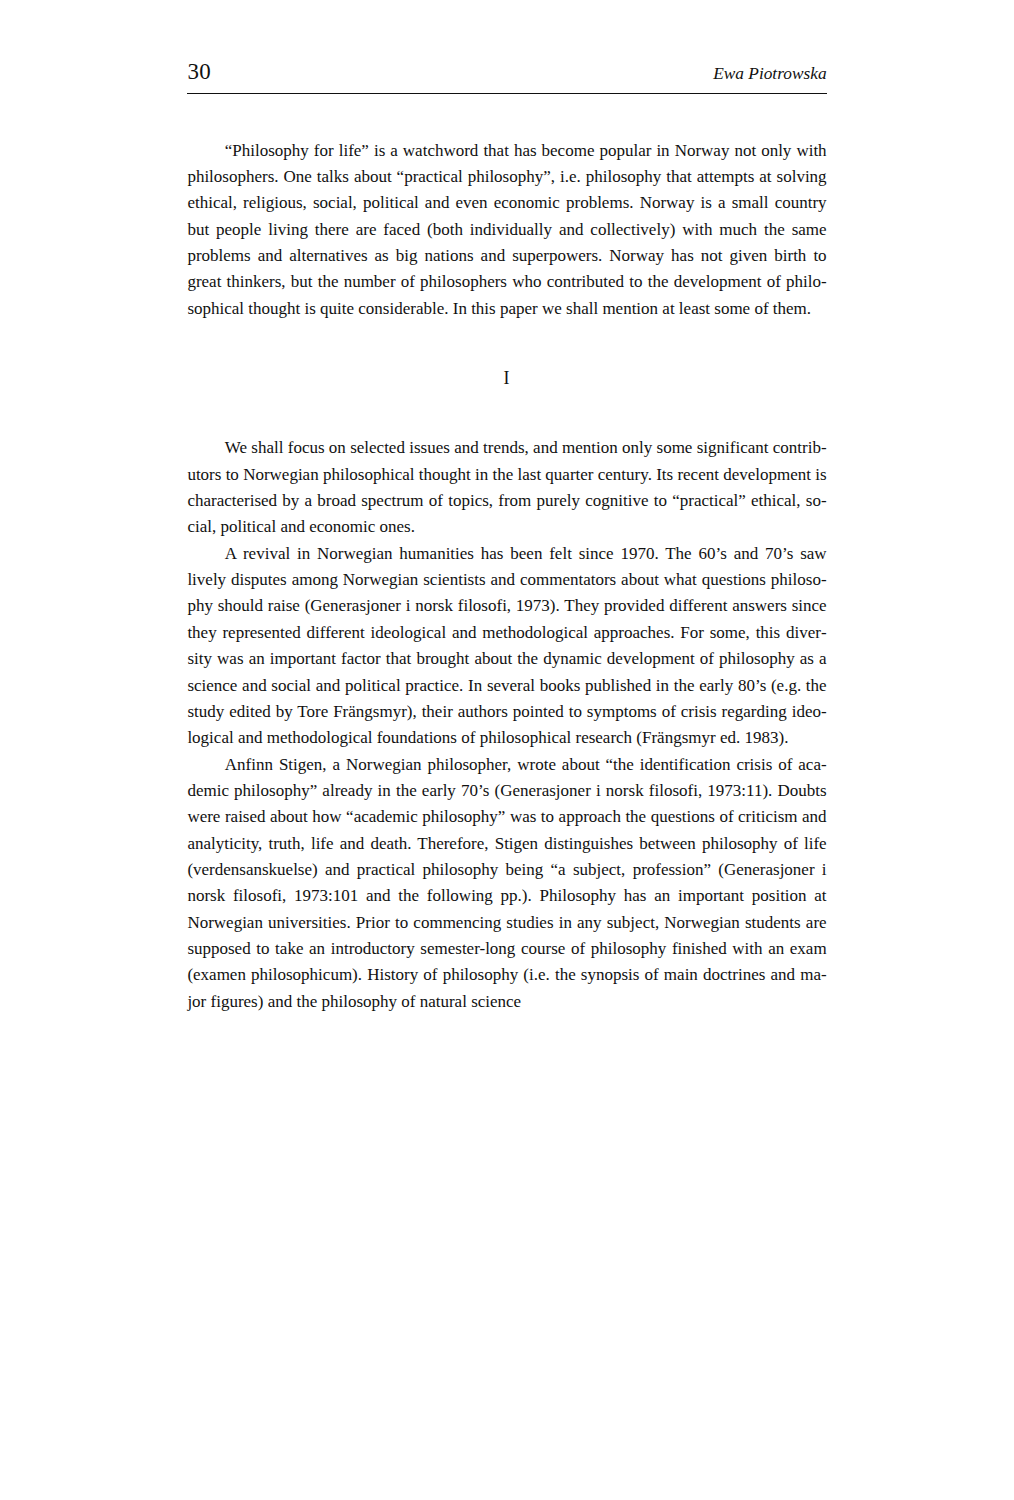30 Ewa Piotrowska
“Philosophy for life” is a watchword that has become popular in Norway not only with philosophers. One talks about “practical philosophy”, i.e. philosophy that attempts at solving ethical, religious, social, political and even economic problems. Norway is a small country but people living there are faced (both individually and collectively) with much the same problems and alternatives as big nations and superpowers. Norway has not given birth to great thinkers, but the number of philosophers who contributed to the development of philosophical thought is quite considerable. In this paper we shall mention at least some of them.
I
We shall focus on selected issues and trends, and mention only some significant contributors to Norwegian philosophical thought in the last quarter century. Its recent development is characterised by a broad spectrum of topics, from purely cognitive to “practical” ethical, social, political and economic ones.
A revival in Norwegian humanities has been felt since 1970. The 60’s and 70’s saw lively disputes among Norwegian scientists and commentators about what questions philosophy should raise (Generasjoner i norsk filosofi, 1973). They provided different answers since they represented different ideological and methodological approaches. For some, this diversity was an important factor that brought about the dynamic development of philosophy as a science and social and political practice. In several books published in the early 80’s (e.g. the study edited by Tore Frängsmyr), their authors pointed to symptoms of crisis regarding ideological and methodological foundations of philosophical research (Frängsmyr ed. 1983).
Anfinn Stigen, a Norwegian philosopher, wrote about “the identification crisis of academic philosophy” already in the early 70’s (Generasjoner i norsk filosofi, 1973:11). Doubts were raised about how “academic philosophy” was to approach the questions of criticism and analyticity, truth, life and death. Therefore, Stigen distinguishes between philosophy of life (verdensanskuelse) and practical philosophy being “a subject, profession” (Generasjoner i norsk filosofi, 1973:101 and the following pp.). Philosophy has an important position at Norwegian universities. Prior to commencing studies in any subject, Norwegian students are supposed to take an introductory semester-long course of philosophy finished with an exam (examen philosophicum). History of philosophy (i.e. the synopsis of main doctrines and major figures) and the philosophy of natural science